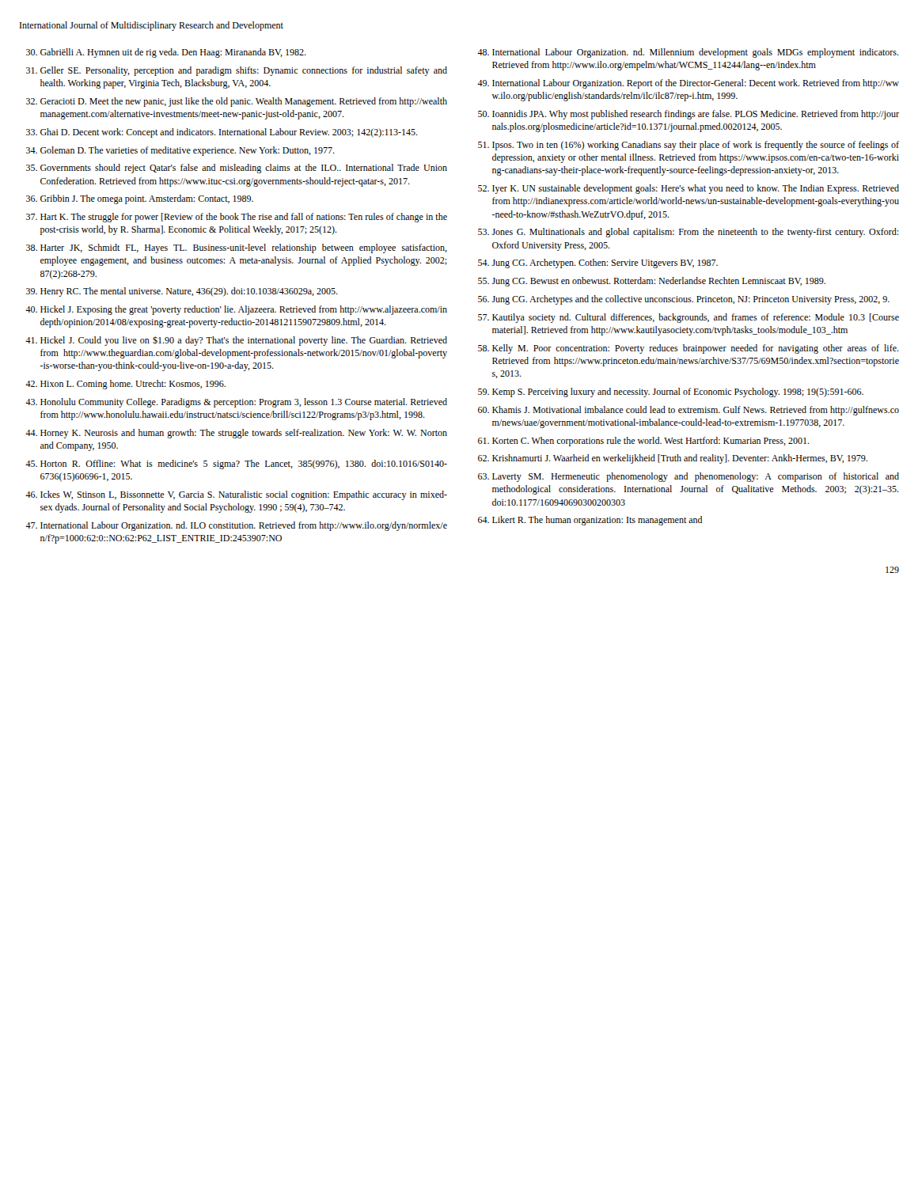International Journal of Multidisciplinary Research and Development
Gabriëlli A. Hymnen uit de rig veda. Den Haag: Mirananda BV, 1982.
Geller SE. Personality, perception and paradigm shifts: Dynamic connections for industrial safety and health. Working paper, Virginia Tech, Blacksburg, VA, 2004.
Geracioti D. Meet the new panic, just like the old panic. Wealth Management. Retrieved from http://wealthmanagement.com/alternative-investments/meet-new-panic-just-old-panic, 2007.
Ghai D. Decent work: Concept and indicators. International Labour Review. 2003; 142(2):113-145.
Goleman D. The varieties of meditative experience. New York: Dutton, 1977.
Governments should reject Qatar's false and misleading claims at the ILO.. International Trade Union Confederation. Retrieved from https://www.ituc-csi.org/governments-should-reject-qatar-s, 2017.
Gribbin J. The omega point. Amsterdam: Contact, 1989.
Hart K. The struggle for power [Review of the book The rise and fall of nations: Ten rules of change in the post-crisis world, by R. Sharma]. Economic & Political Weekly, 2017; 25(12).
Harter JK, Schmidt FL, Hayes TL. Business-unit-level relationship between employee satisfaction, employee engagement, and business outcomes: A meta-analysis. Journal of Applied Psychology. 2002; 87(2):268-279.
Henry RC. The mental universe. Nature, 436(29). doi:10.1038/436029a, 2005.
Hickel J. Exposing the great 'poverty reduction' lie. Aljazeera. Retrieved from http://www.aljazeera.com/indepth/opinion/2014/08/exposing-great-poverty-reductio-201481211590729809.html, 2014.
Hickel J. Could you live on $1.90 a day? That's the international poverty line. The Guardian. Retrieved from http://www.theguardian.com/global-development-professionals-network/2015/nov/01/global-poverty-is-worse-than-you-think-could-you-live-on-190-a-day, 2015.
Hixon L. Coming home. Utrecht: Kosmos, 1996.
Honolulu Community College. Paradigms & perception: Program 3, lesson 1.3 Course material. Retrieved from http://www.honolulu.hawaii.edu/instruct/natsci/science/brill/sci122/Programs/p3/p3.html, 1998.
Horney K. Neurosis and human growth: The struggle towards self-realization. New York: W. W. Norton and Company, 1950.
Horton R. Offline: What is medicine's 5 sigma? The Lancet, 385(9976), 1380. doi:10.1016/S0140-6736(15)60696-1, 2015.
Ickes W, Stinson L, Bissonnette V, Garcia S. Naturalistic social cognition: Empathic accuracy in mixed-sex dyads. Journal of Personality and Social Psychology. 1990 ; 59(4), 730–742.
International Labour Organization. nd. ILO constitution. Retrieved from http://www.ilo.org/dyn/normlex/en/f?p=1000:62:0::NO:62:P62_LIST_ENTRIE_ID:2453907:NO
International Labour Organization. nd. Millennium development goals MDGs employment indicators. Retrieved from http://www.ilo.org/empelm/what/WCMS_114244/lang--en/index.htm
International Labour Organization. Report of the Director-General: Decent work. Retrieved from http://www.ilo.org/public/english/standards/relm/ilc/ilc87/rep-i.htm, 1999.
Ioannidis JPA. Why most published research findings are false. PLOS Medicine. Retrieved from http://journals.plos.org/plosmedicine/article?id=10.1371/journal.pmed.0020124, 2005.
Ipsos. Two in ten (16%) working Canadians say their place of work is frequently the source of feelings of depression, anxiety or other mental illness. Retrieved from https://www.ipsos.com/en-ca/two-ten-16-working-canadians-say-their-place-work-frequently-source-feelings-depression-anxiety-or, 2013.
Iyer K. UN sustainable development goals: Here's what you need to know. The Indian Express. Retrieved from http://indianexpress.com/article/world/world-news/un-sustainable-development-goals-everything-you-need-to-know/#sthash.WeZutrVO.dpuf, 2015.
Jones G. Multinationals and global capitalism: From the nineteenth to the twenty-first century. Oxford: Oxford University Press, 2005.
Jung CG. Archetypen. Cothen: Servire Uitgevers BV, 1987.
Jung CG. Bewust en onbewust. Rotterdam: Nederlandse Rechten Lemniscaat BV, 1989.
Jung CG. Archetypes and the collective unconscious. Princeton, NJ: Princeton University Press, 2002, 9.
Kautilya society nd. Cultural differences, backgrounds, and frames of reference: Module 10.3 [Course material]. Retrieved from http://www.kautilyasociety.com/tvph/tasks_tools/module_103_.htm
Kelly M. Poor concentration: Poverty reduces brainpower needed for navigating other areas of life. Retrieved from https://www.princeton.edu/main/news/archive/S37/75/69M50/index.xml?section=topstories, 2013.
Kemp S. Perceiving luxury and necessity. Journal of Economic Psychology. 1998; 19(5):591-606.
Khamis J. Motivational imbalance could lead to extremism. Gulf News. Retrieved from http://gulfnews.com/news/uae/government/motivational-imbalance-could-lead-to-extremism-1.1977038, 2017.
Korten C. When corporations rule the world. West Hartford: Kumarian Press, 2001.
Krishnamurti J. Waarheid en werkelijkheid [Truth and reality]. Deventer: Ankh-Hermes, BV, 1979.
Laverty SM. Hermeneutic phenomenology and phenomenology: A comparison of historical and methodological considerations. International Journal of Qualitative Methods. 2003; 2(3):21–35. doi:10.1177/160940690300200303
Likert R. The human organization: Its management and
129